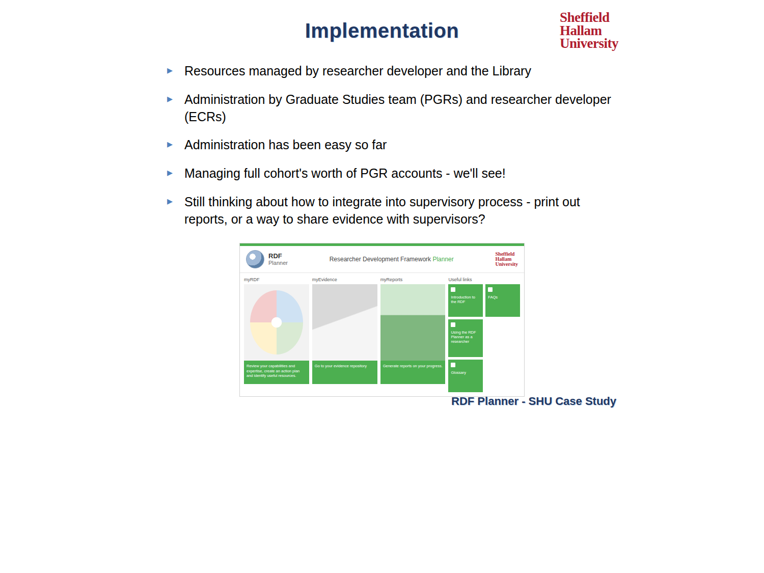Sheffield Hallam University
Implementation
Resources managed by researcher developer and the Library
Administration by Graduate Studies team (PGRs) and researcher developer (ECRs)
Administration has been easy so far
Managing full cohort's worth of PGR accounts - we'll see!
Still thinking about how to integrate into supervisory process - print out reports, or a way to share evidence with supervisors?
RDF
Planner
Researcher Development Framework Planner
Sheffield Hallam University
myRDF
Review your capabilities and expertise, create an action plan and identify useful resources.
myEvidence
Go to your evidence repository
myReports
Generate reports on your progress.
Useful links
Introduction to the RDF
FAQs
Using the RDF Planner as a researcher
Glossary
RDF Planner - SHU Case Study